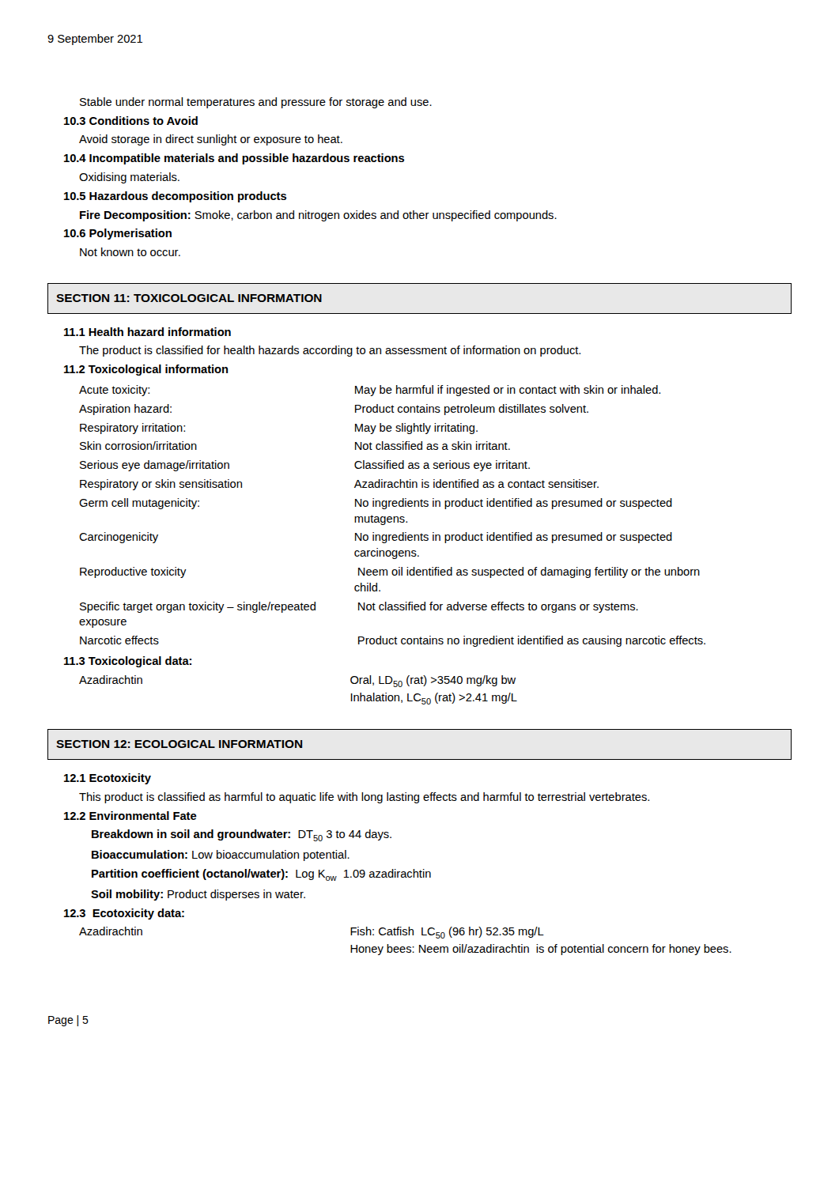9 September 2021
Stable under normal temperatures and pressure for storage and use.
10.3 Conditions to Avoid
Avoid storage in direct sunlight or exposure to heat.
10.4 Incompatible materials and possible hazardous reactions
Oxidising materials.
10.5 Hazardous decomposition products
Fire Decomposition: Smoke, carbon and nitrogen oxides and other unspecified compounds.
10.6 Polymerisation
Not known to occur.
SECTION 11: TOXICOLOGICAL INFORMATION
11.1 Health hazard information
The product is classified for health hazards according to an assessment of information on product.
11.2 Toxicological information
| Acute toxicity: | May be harmful if ingested or in contact with skin or inhaled. |
| Aspiration hazard: | Product contains petroleum distillates solvent. |
| Respiratory irritation: | May be slightly irritating. |
| Skin corrosion/irritation | Not classified as a skin irritant. |
| Serious eye damage/irritation | Classified as a serious eye irritant. |
| Respiratory or skin sensitisation | Azadirachtin is identified as a contact sensitiser. |
| Germ cell mutagenicity: | No ingredients in product identified as presumed or suspected mutagens. |
| Carcinogenicity | No ingredients in product identified as presumed or suspected carcinogens. |
| Reproductive toxicity | Neem oil identified as suspected of damaging fertility or the unborn child. |
| Specific target organ toxicity – single/repeated exposure | Not classified for adverse effects to organs or systems. |
| Narcotic effects | Product contains no ingredient identified as causing narcotic effects. |
11.3 Toxicological data:
Azadirachtin
Oral, LD50 (rat) >3540 mg/kg bw
Inhalation, LC50 (rat) >2.41 mg/L
SECTION 12: ECOLOGICAL INFORMATION
12.1 Ecotoxicity
This product is classified as harmful to aquatic life with long lasting effects and harmful to terrestrial vertebrates.
12.2 Environmental Fate
Breakdown in soil and groundwater: DT50 3 to 44 days.
Bioaccumulation: Low bioaccumulation potential.
Partition coefficient (octanol/water): Log Kow 1.09 azadirachtin
Soil mobility: Product disperses in water.
12.3 Ecotoxicity data:
Azadirachtin
Fish: Catfish LC50 (96 hr) 52.35 mg/L
Honey bees: Neem oil/azadirachtin is of potential concern for honey bees.
Page | 5